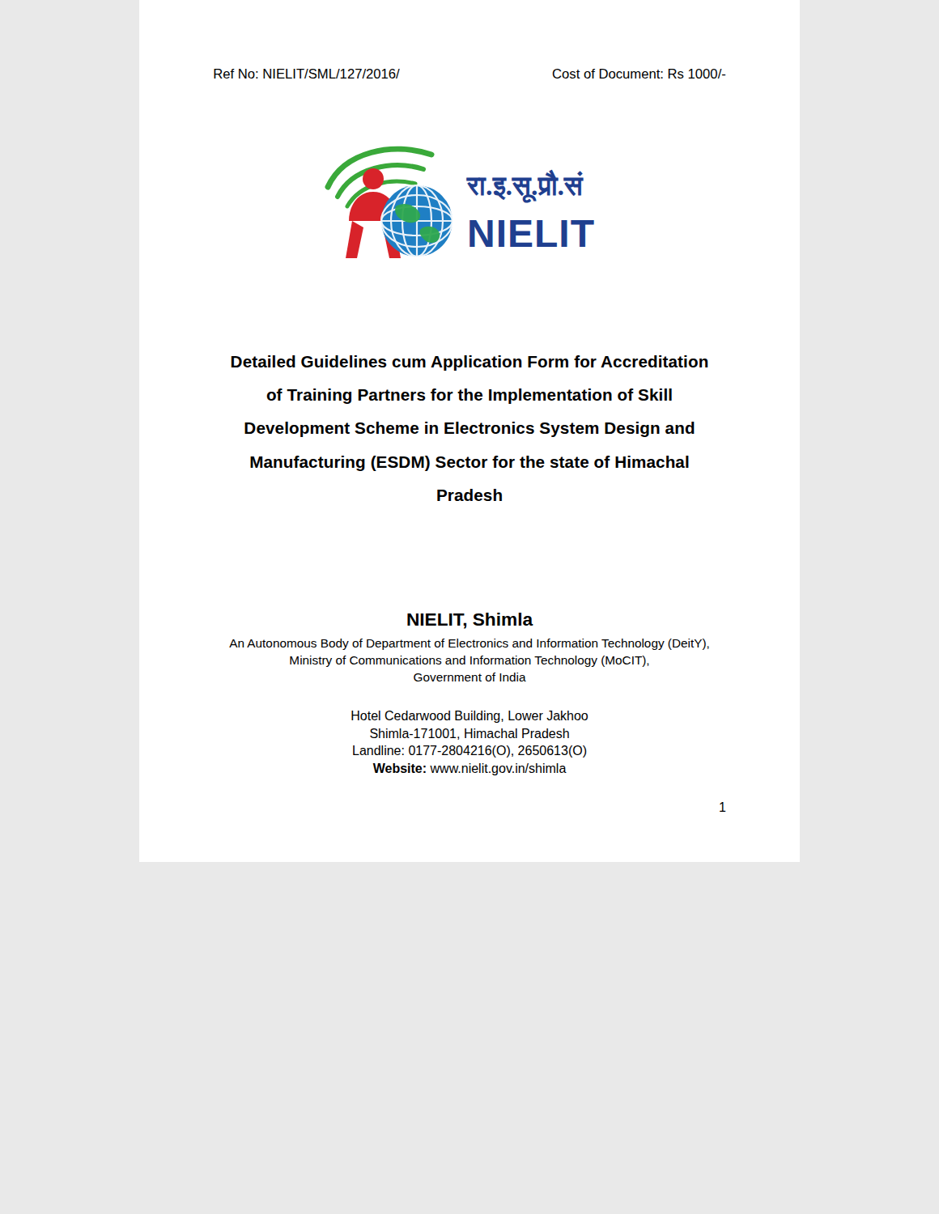Ref No: NIELIT/SML/127/2016/ Cost of Document: Rs 1000/-
रा.इ.सू.प्रौ.सं NIELIT
Detailed Guidelines cum Application Form for Accreditation of Training Partners for the Implementation of Skill Development Scheme in Electronics System Design and Manufacturing (ESDM) Sector for the state of Himachal Pradesh
NIELIT, Shimla
An Autonomous Body of Department of Electronics and Information Technology (DeitY),
Ministry of Communications and Information Technology (MoCIT),
Government of India
Hotel Cedarwood Building, Lower Jakhoo
Shimla-171001, Himachal Pradesh
Landline: 0177-2804216(O), 2650613(O)
Website: www.nielit.gov.in/shimla
1